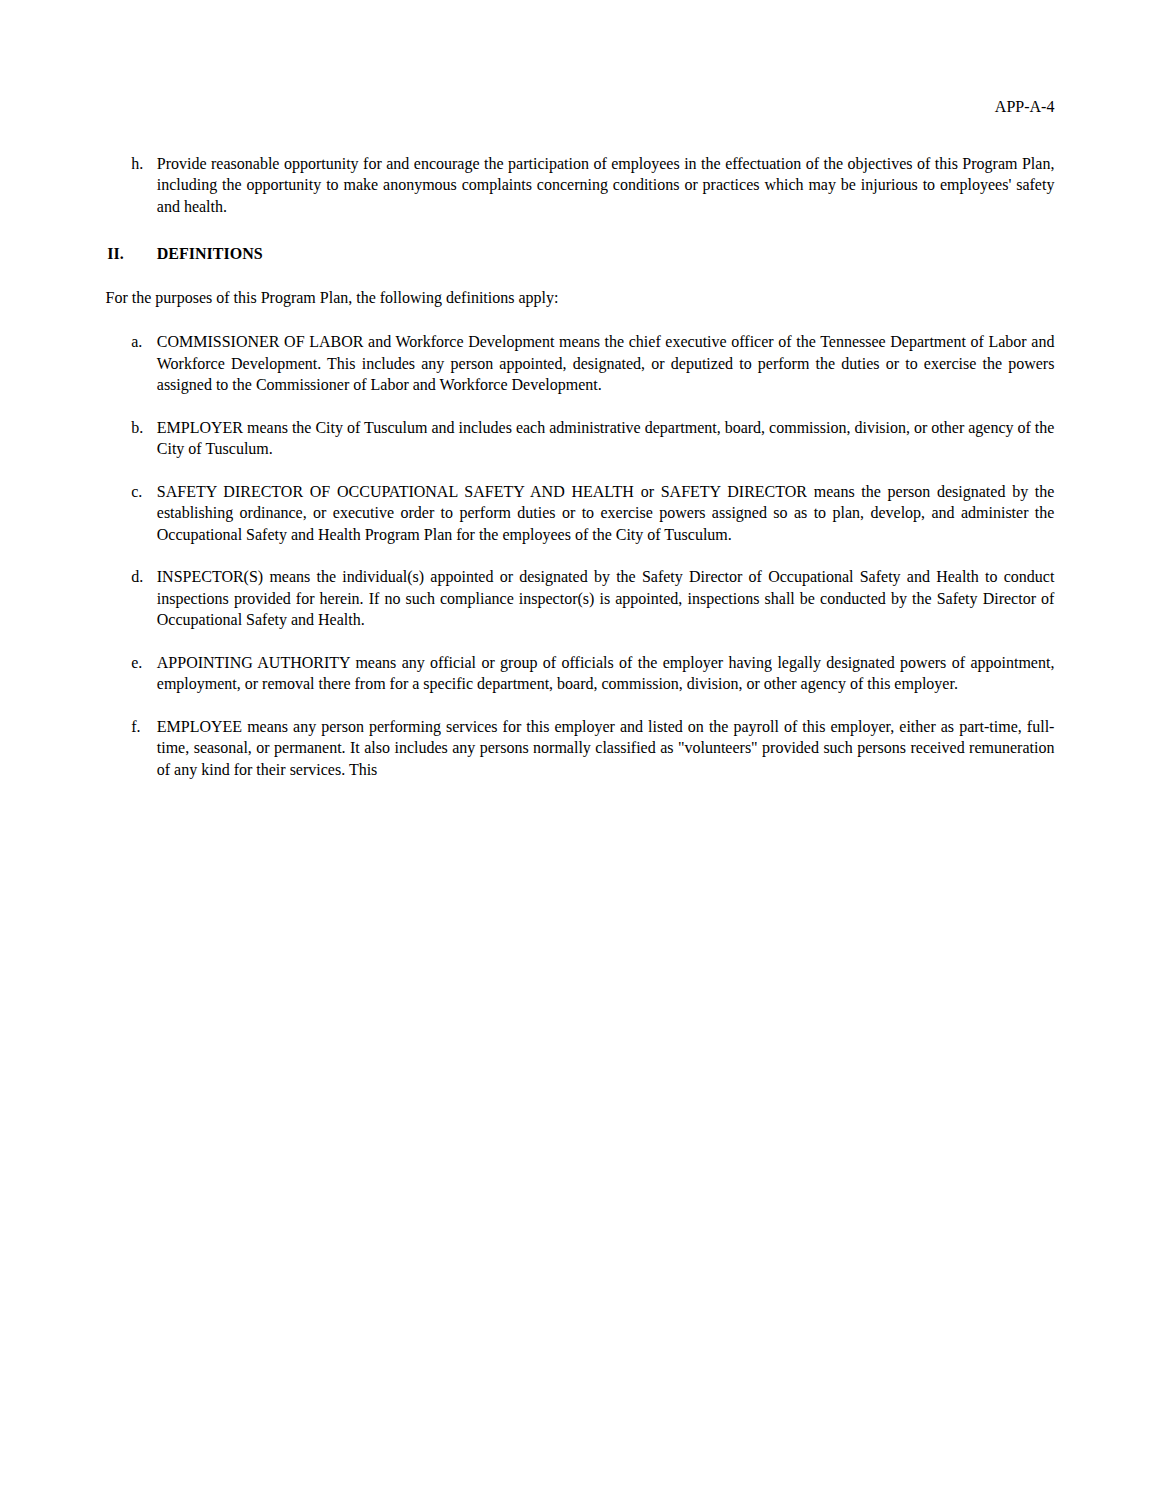APP-A-4
h.
Provide reasonable opportunity for and encourage the participation of employees in the effectuation of the objectives of this Program Plan, including the opportunity to make anonymous complaints concerning conditions or practices which may be injurious to employees' safety and health.
II. DEFINITIONS
For the purposes of this Program Plan, the following definitions apply:
a.
COMMISSIONER OF LABOR and Workforce Development means the chief executive officer of the Tennessee Department of Labor and Workforce Development. This includes any person appointed, designated, or deputized to perform the duties or to exercise the powers assigned to the Commissioner of Labor and Workforce Development.
b.
EMPLOYER means the City of Tusculum and includes each administrative department, board, commission, division, or other agency of the City of Tusculum.
c.
SAFETY DIRECTOR OF OCCUPATIONAL SAFETY AND HEALTH or SAFETY DIRECTOR means the person designated by the establishing ordinance, or executive order to perform duties or to exercise powers assigned so as to plan, develop, and administer the Occupational Safety and Health Program Plan for the employees of the City of Tusculum.
d.
INSPECTOR(S) means the individual(s) appointed or designated by the Safety Director of Occupational Safety and Health to conduct inspections provided for herein. If no such compliance inspector(s) is appointed, inspections shall be conducted by the Safety Director of Occupational Safety and Health.
e.
APPOINTING AUTHORITY means any official or group of officials of the employer having legally designated powers of appointment, employment, or removal there from for a specific department, board, commission, division, or other agency of this employer.
f.
EMPLOYEE means any person performing services for this employer and listed on the payroll of this employer, either as part-time, full-time, seasonal, or permanent. It also includes any persons normally classified as "volunteers" provided such persons received remuneration of any kind for their services. This